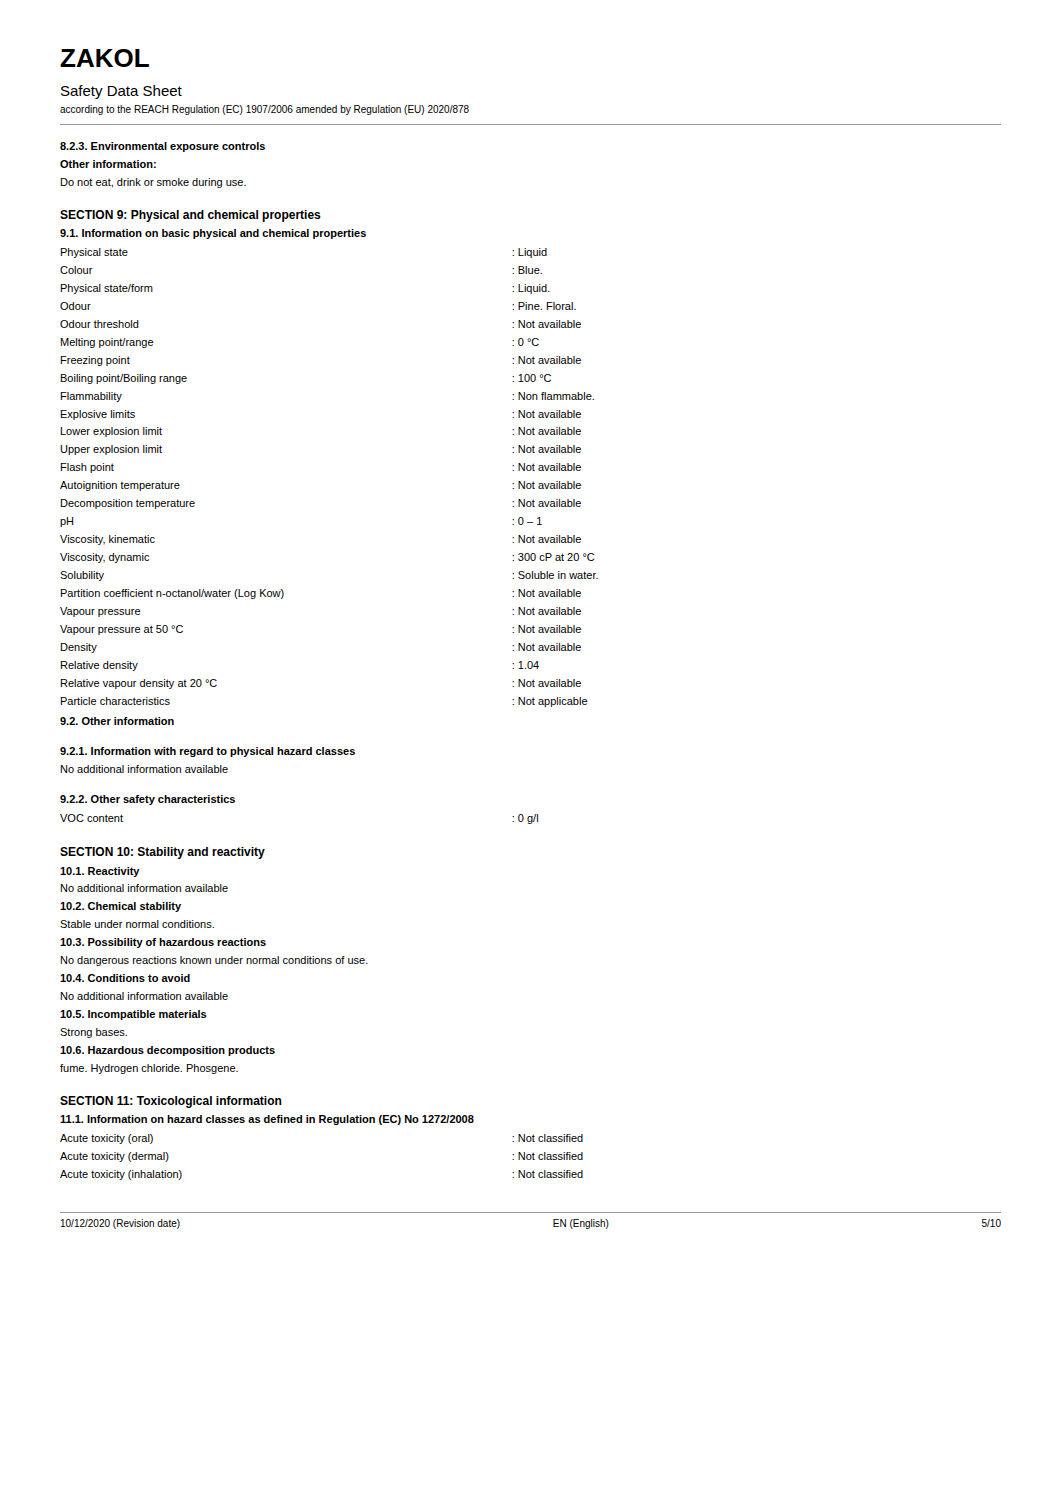ZAKOL
Safety Data Sheet
according to the REACH Regulation (EC) 1907/2006 amended by Regulation (EU) 2020/878
8.2.3. Environmental exposure controls
Other information:
Do not eat, drink or smoke during use.
SECTION 9: Physical and chemical properties
9.1. Information on basic physical and chemical properties
| Physical state | : Liquid |
| Colour | : Blue. |
| Physical state/form | : Liquid. |
| Odour | : Pine. Floral. |
| Odour threshold | : Not available |
| Melting point/range | : 0 °C |
| Freezing point | : Not available |
| Boiling point/Boiling range | : 100 °C |
| Flammability | : Non flammable. |
| Explosive limits | : Not available |
| Lower explosion limit | : Not available |
| Upper explosion limit | : Not available |
| Flash point | : Not available |
| Autoignition temperature | : Not available |
| Decomposition temperature | : Not available |
| pH | : 0 – 1 |
| Viscosity, kinematic | : Not available |
| Viscosity, dynamic | : 300 cP at 20 °C |
| Solubility | : Soluble in water. |
| Partition coefficient n-octanol/water (Log Kow) | : Not available |
| Vapour pressure | : Not available |
| Vapour pressure at 50 °C | : Not available |
| Density | : Not available |
| Relative density | : 1.04 |
| Relative vapour density at 20 °C | : Not available |
| Particle characteristics | : Not applicable |
9.2. Other information
9.2.1. Information with regard to physical hazard classes
No additional information available
9.2.2. Other safety characteristics
| VOC content | : 0 g/l |
SECTION 10: Stability and reactivity
10.1. Reactivity
No additional information available
10.2. Chemical stability
Stable under normal conditions.
10.3. Possibility of hazardous reactions
No dangerous reactions known under normal conditions of use.
10.4. Conditions to avoid
No additional information available
10.5. Incompatible materials
Strong bases.
10.6. Hazardous decomposition products
fume. Hydrogen chloride. Phosgene.
SECTION 11: Toxicological information
11.1. Information on hazard classes as defined in Regulation (EC) No 1272/2008
| Acute toxicity (oral) | : Not classified |
| Acute toxicity (dermal) | : Not classified |
| Acute toxicity (inhalation) | : Not classified |
10/12/2020 (Revision date) EN (English) 5/10